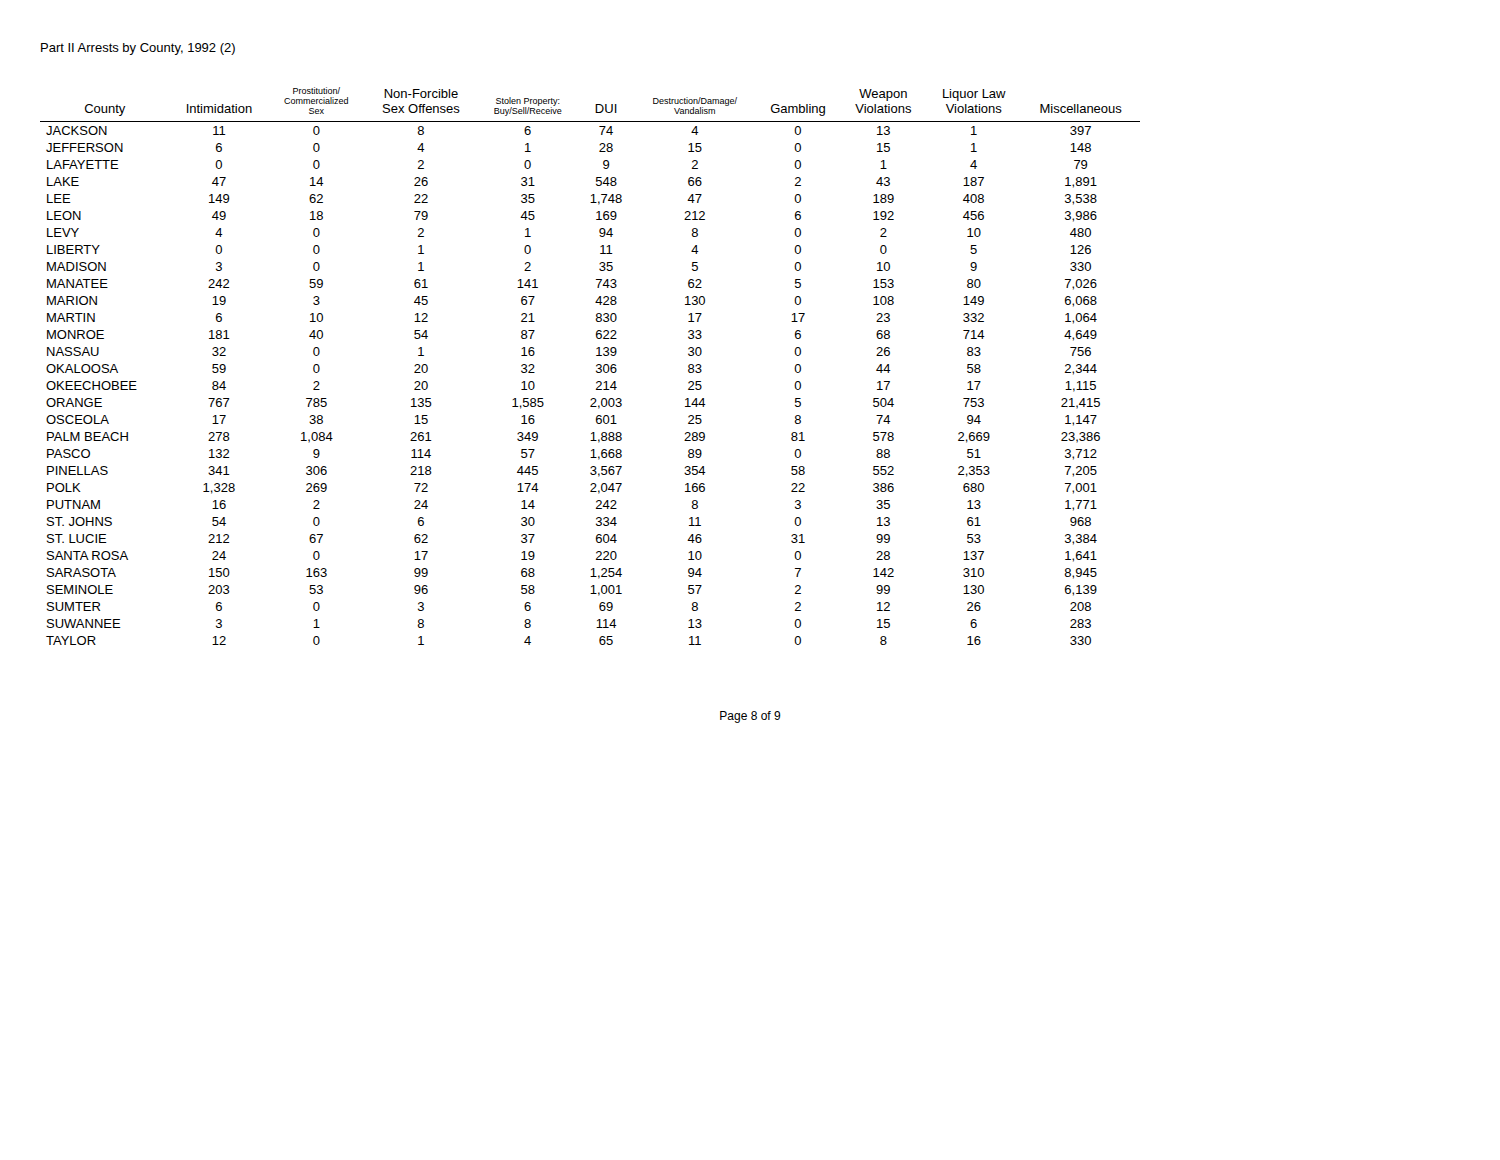Part II Arrests by County, 1992 (2)
| County | Intimidation | Prostitution/ Commercialized Sex | Non-Forcible Sex Offenses | Stolen Property: Buy/Sell/Receive | DUI | Destruction/Damage/ Vandalism | Gambling | Weapon Violations | Liquor Law Violations | Miscellaneous |
| --- | --- | --- | --- | --- | --- | --- | --- | --- | --- | --- |
| JACKSON | 11 | 0 | 8 | 6 | 74 | 4 | 0 | 13 | 1 | 397 |
| JEFFERSON | 6 | 0 | 4 | 1 | 28 | 15 | 0 | 15 | 1 | 148 |
| LAFAYETTE | 0 | 0 | 2 | 0 | 9 | 2 | 0 | 1 | 4 | 79 |
| LAKE | 47 | 14 | 26 | 31 | 548 | 66 | 2 | 43 | 187 | 1,891 |
| LEE | 149 | 62 | 22 | 35 | 1,748 | 47 | 0 | 189 | 408 | 3,538 |
| LEON | 49 | 18 | 79 | 45 | 169 | 212 | 6 | 192 | 456 | 3,986 |
| LEVY | 4 | 0 | 2 | 1 | 94 | 8 | 0 | 2 | 10 | 480 |
| LIBERTY | 0 | 0 | 1 | 0 | 11 | 4 | 0 | 0 | 5 | 126 |
| MADISON | 3 | 0 | 1 | 2 | 35 | 5 | 0 | 10 | 9 | 330 |
| MANATEE | 242 | 59 | 61 | 141 | 743 | 62 | 5 | 153 | 80 | 7,026 |
| MARION | 19 | 3 | 45 | 67 | 428 | 130 | 0 | 108 | 149 | 6,068 |
| MARTIN | 6 | 10 | 12 | 21 | 830 | 17 | 17 | 23 | 332 | 1,064 |
| MONROE | 181 | 40 | 54 | 87 | 622 | 33 | 6 | 68 | 714 | 4,649 |
| NASSAU | 32 | 0 | 1 | 16 | 139 | 30 | 0 | 26 | 83 | 756 |
| OKALOOSA | 59 | 0 | 20 | 32 | 306 | 83 | 0 | 44 | 58 | 2,344 |
| OKEECHOBEE | 84 | 2 | 20 | 10 | 214 | 25 | 0 | 17 | 17 | 1,115 |
| ORANGE | 767 | 785 | 135 | 1,585 | 2,003 | 144 | 5 | 504 | 753 | 21,415 |
| OSCEOLA | 17 | 38 | 15 | 16 | 601 | 25 | 8 | 74 | 94 | 1,147 |
| PALM BEACH | 278 | 1,084 | 261 | 349 | 1,888 | 289 | 81 | 578 | 2,669 | 23,386 |
| PASCO | 132 | 9 | 114 | 57 | 1,668 | 89 | 0 | 88 | 51 | 3,712 |
| PINELLAS | 341 | 306 | 218 | 445 | 3,567 | 354 | 58 | 552 | 2,353 | 7,205 |
| POLK | 1,328 | 269 | 72 | 174 | 2,047 | 166 | 22 | 386 | 680 | 7,001 |
| PUTNAM | 16 | 2 | 24 | 14 | 242 | 8 | 3 | 35 | 13 | 1,771 |
| ST. JOHNS | 54 | 0 | 6 | 30 | 334 | 11 | 0 | 13 | 61 | 968 |
| ST. LUCIE | 212 | 67 | 62 | 37 | 604 | 46 | 31 | 99 | 53 | 3,384 |
| SANTA ROSA | 24 | 0 | 17 | 19 | 220 | 10 | 0 | 28 | 137 | 1,641 |
| SARASOTA | 150 | 163 | 99 | 68 | 1,254 | 94 | 7 | 142 | 310 | 8,945 |
| SEMINOLE | 203 | 53 | 96 | 58 | 1,001 | 57 | 2 | 99 | 130 | 6,139 |
| SUMTER | 6 | 0 | 3 | 6 | 69 | 8 | 2 | 12 | 26 | 208 |
| SUWANNEE | 3 | 1 | 8 | 8 | 114 | 13 | 0 | 15 | 6 | 283 |
| TAYLOR | 12 | 0 | 1 | 4 | 65 | 11 | 0 | 8 | 16 | 330 |
Page 8 of 9